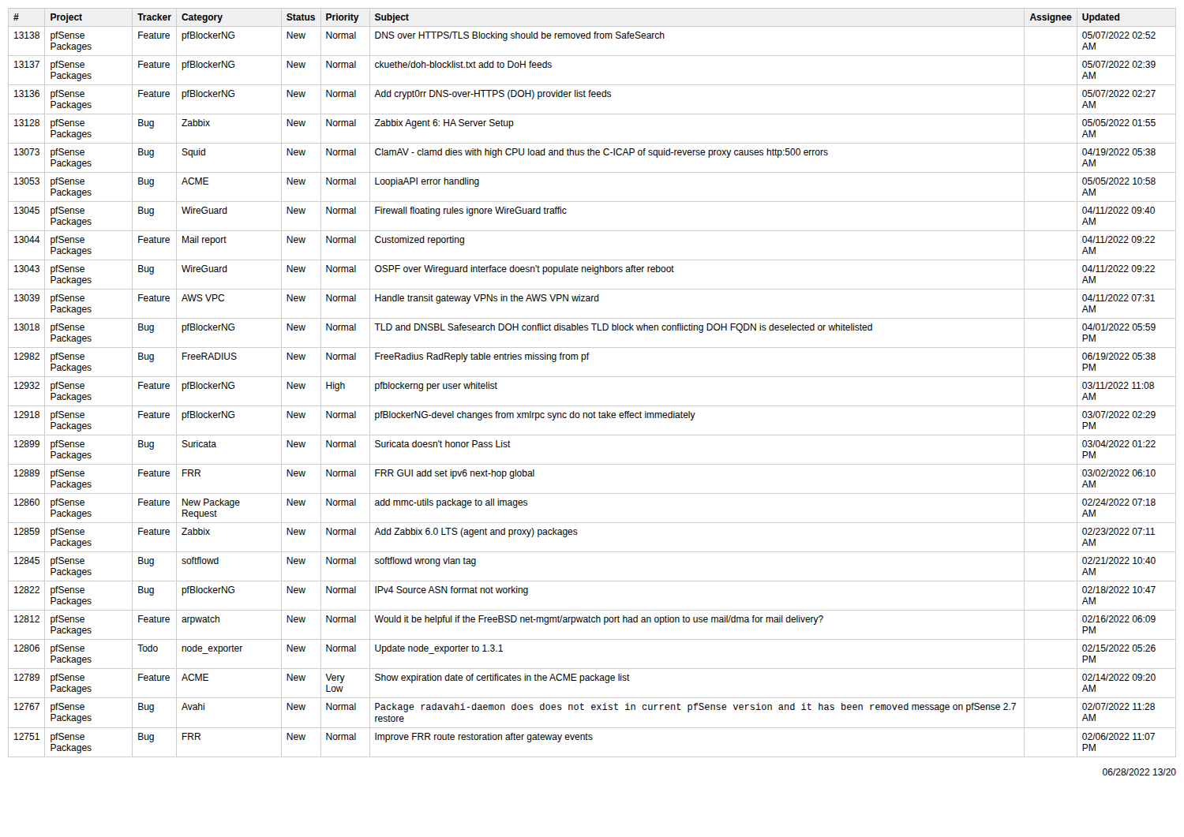| # | Project | Tracker | Category | Status | Priority | Subject | Assignee | Updated |
| --- | --- | --- | --- | --- | --- | --- | --- | --- |
| 13138 | pfSense Packages | Feature | pfBlockerNG | New | Normal | DNS over HTTPS/TLS Blocking should be removed from SafeSearch | | 05/07/2022 02:52 AM |
| 13137 | pfSense Packages | Feature | pfBlockerNG | New | Normal | ckuethe/doh-blocklist.txt add to DoH feeds | | 05/07/2022 02:39 AM |
| 13136 | pfSense Packages | Feature | pfBlockerNG | New | Normal | Add crypt0rr DNS-over-HTTPS (DOH) provider list feeds | | 05/07/2022 02:27 AM |
| 13128 | pfSense Packages | Bug | Zabbix | New | Normal | Zabbix Agent 6: HA Server Setup | | 05/05/2022 01:55 AM |
| 13073 | pfSense Packages | Bug | Squid | New | Normal | ClamAV - clamd dies with high CPU load and thus the C-ICAP of squid-reverse proxy causes http:500 errors | | 04/19/2022 05:38 AM |
| 13053 | pfSense Packages | Bug | ACME | New | Normal | LoopiaAPI error handling | | 05/05/2022 10:58 AM |
| 13045 | pfSense Packages | Bug | WireGuard | New | Normal | Firewall floating rules ignore WireGuard traffic | | 04/11/2022 09:40 AM |
| 13044 | pfSense Packages | Feature | Mail report | New | Normal | Customized reporting | | 04/11/2022 09:22 AM |
| 13043 | pfSense Packages | Bug | WireGuard | New | Normal | OSPF over Wireguard interface doesn't populate neighbors after reboot | | 04/11/2022 09:22 AM |
| 13039 | pfSense Packages | Feature | AWS VPC | New | Normal | Handle transit gateway VPNs in the AWS VPN wizard | | 04/11/2022 07:31 AM |
| 13018 | pfSense Packages | Bug | pfBlockerNG | New | Normal | TLD and DNSBL Safesearch DOH conflict disables TLD block when conflicting DOH FQDN is deselected or whitelisted | | 04/01/2022 05:59 PM |
| 12982 | pfSense Packages | Bug | FreeRADIUS | New | Normal | FreeRadius RadReply table entries missing from pf | | 06/19/2022 05:38 PM |
| 12932 | pfSense Packages | Feature | pfBlockerNG | New | High | pfblockerng per user whitelist | | 03/11/2022 11:08 AM |
| 12918 | pfSense Packages | Feature | pfBlockerNG | New | Normal | pfBlockerNG-devel changes from xmlrpc sync do not take effect immediately | | 03/07/2022 02:29 PM |
| 12899 | pfSense Packages | Bug | Suricata | New | Normal | Suricata doesn't honor Pass List | | 03/04/2022 01:22 PM |
| 12889 | pfSense Packages | Feature | FRR | New | Normal | FRR GUI add set ipv6 next-hop global | | 03/02/2022 06:10 AM |
| 12860 | pfSense Packages | Feature | New Package Request | New | Normal | add mmc-utils package to all images | | 02/24/2022 07:18 AM |
| 12859 | pfSense Packages | Feature | Zabbix | New | Normal | Add Zabbix 6.0 LTS (agent and proxy) packages | | 02/23/2022 07:11 AM |
| 12845 | pfSense Packages | Bug | softflowd | New | Normal | softflowd wrong vlan tag | | 02/21/2022 10:40 AM |
| 12822 | pfSense Packages | Bug | pfBlockerNG | New | Normal | IPv4 Source ASN format not working | | 02/18/2022 10:47 AM |
| 12812 | pfSense Packages | Feature | arpwatch | New | Normal | Would it be helpful if the FreeBSD net-mgmt/arpwatch port had an option to use mail/dma for mail delivery? | | 02/16/2022 06:09 PM |
| 12806 | pfSense Packages | Todo | node_exporter | New | Normal | Update node_exporter to 1.3.1 | | 02/15/2022 05:26 PM |
| 12789 | pfSense Packages | Feature | ACME | New | Very Low | Show expiration date of certificates in the ACME package list | | 02/14/2022 09:20 AM |
| 12767 | pfSense Packages | Bug | Avahi | New | Normal | Package radavahi-daemon does does not exist in current pfSense version and it has been removed message on pfSense 2.7 restore | | 02/07/2022 11:28 AM |
| 12751 | pfSense Packages | Bug | FRR | New | Normal | Improve FRR route restoration after gateway events | | 02/06/2022 11:07 PM |
06/28/2022 13/20